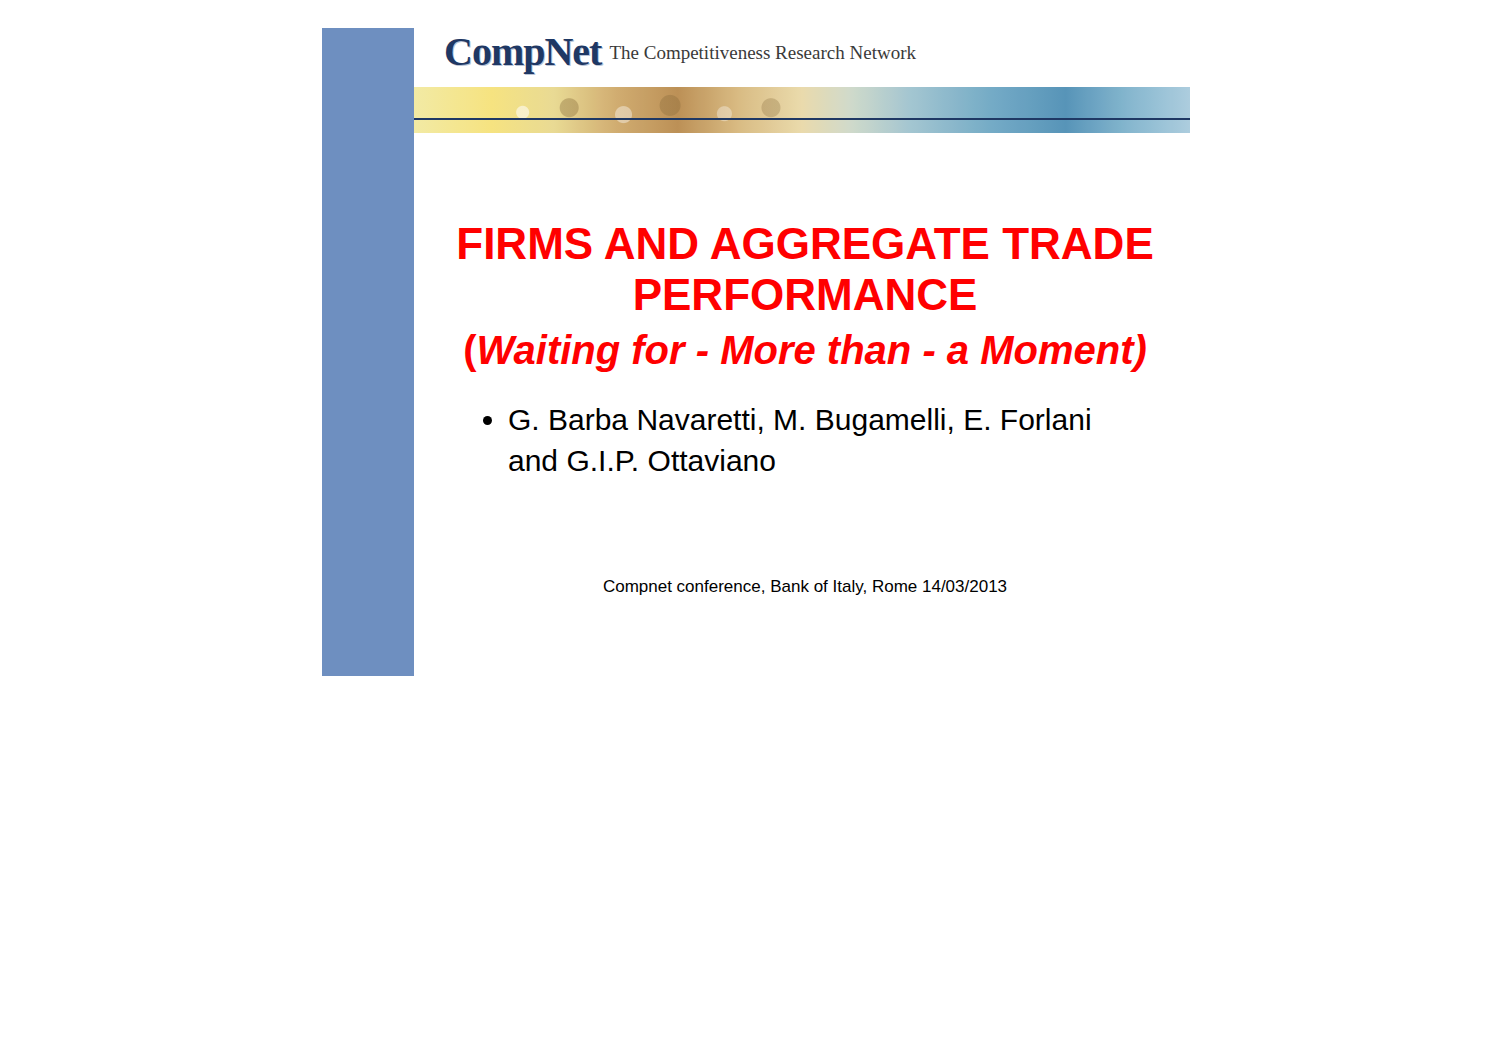CompNet The Competitiveness Research Network
FIRMS AND AGGREGATE TRADE PERFORMANCE (Waiting for - More than - a Moment)
G. Barba Navaretti, M. Bugamelli, E. Forlani and G.I.P. Ottaviano
Compnet conference, Bank of Italy, Rome 14/03/2013